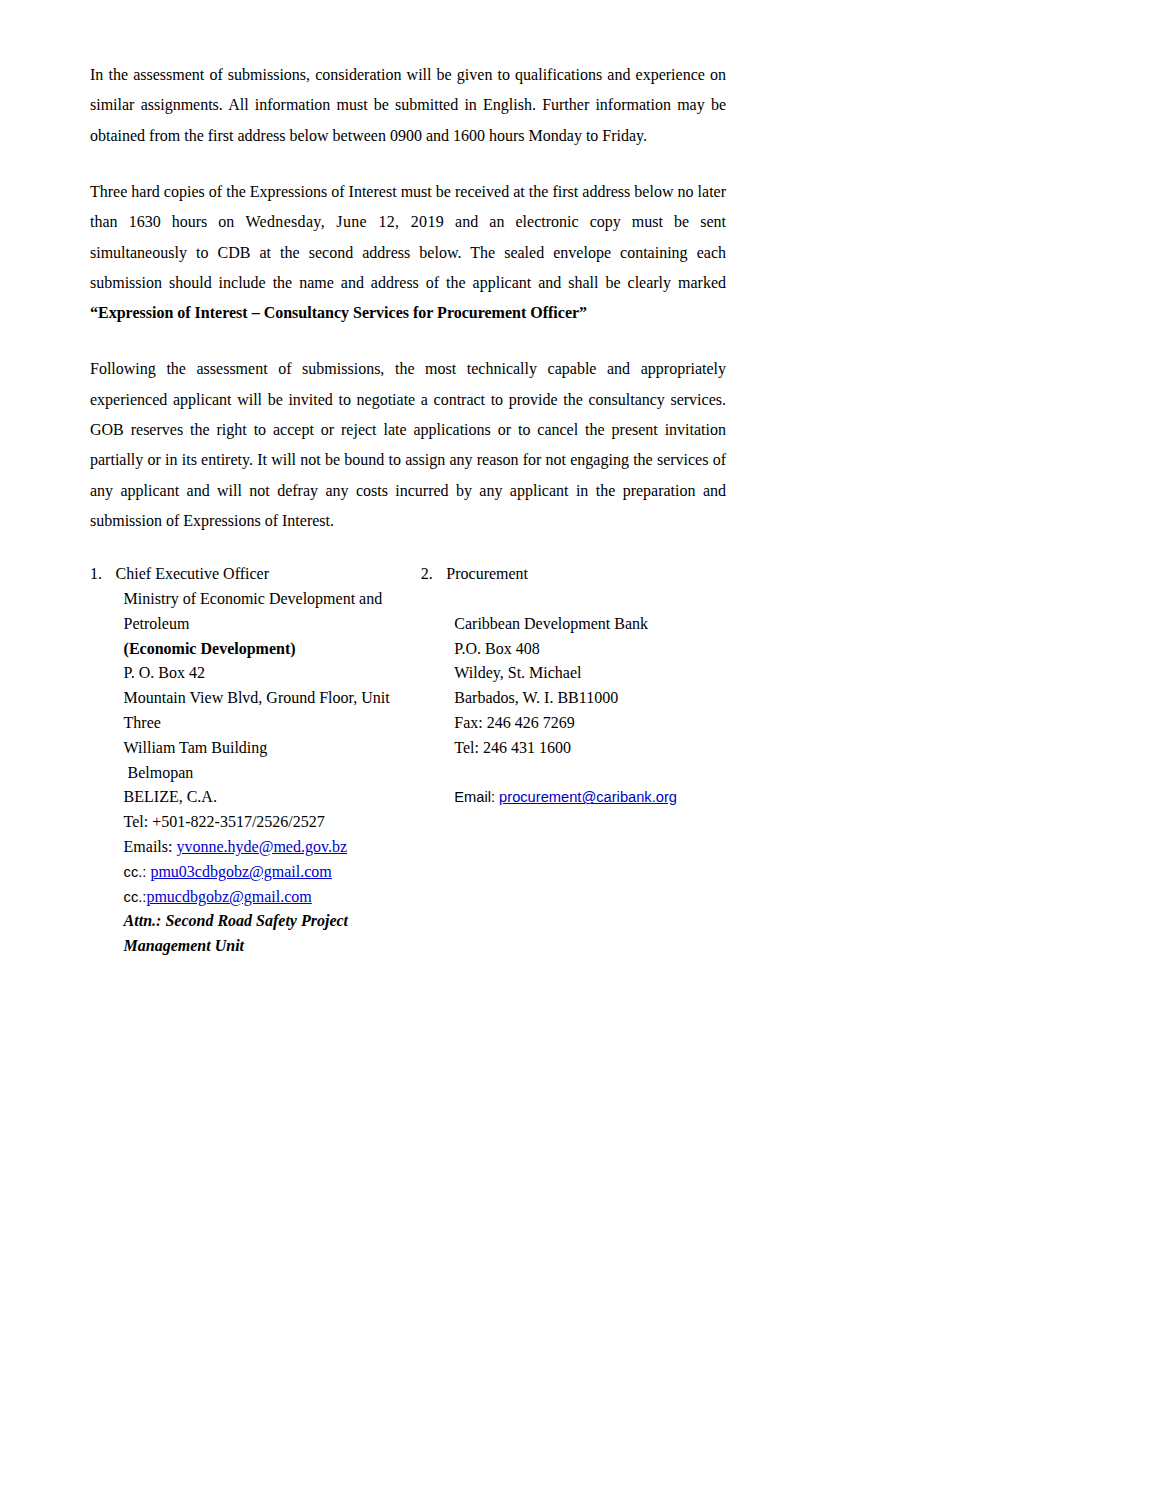In the assessment of submissions, consideration will be given to qualifications and experience on similar assignments. All information must be submitted in English. Further information may be obtained from the first address below between 0900 and 1600 hours Monday to Friday.
Three hard copies of the Expressions of Interest must be received at the first address below no later than 1630 hours on Wednesday, June 12, 2019 and an electronic copy must be sent simultaneously to CDB at the second address below. The sealed envelope containing each submission should include the name and address of the applicant and shall be clearly marked “Expression of Interest – Consultancy Services for Procurement Officer”
Following the assessment of submissions, the most technically capable and appropriately experienced applicant will be invited to negotiate a contract to provide the consultancy services. GOB reserves the right to accept or reject late applications or to cancel the present invitation partially or in its entirety. It will not be bound to assign any reason for not engaging the services of any applicant and will not defray any costs incurred by any applicant in the preparation and submission of Expressions of Interest.
| 1. Chief Executive Officer Ministry of Economic Development and Petroleum (Economic Development) P. O. Box 42 Mountain View Blvd, Ground Floor, Unit Three William Tam Building Belmopan BELIZE, C.A. Tel: +501-822-3517/2526/2527 Emails: yvonne.hyde@med.gov.bz cc.: pmu03cdbgobz@gmail.com cc.: pmucdbgobz@gmail.com Attn.: Second Road Safety Project Management Unit | 2. Procurement Caribbean Development Bank P.O. Box 408 Wildey, St. Michael Barbados, W. I. BB11000 Fax: 246 426 7269 Tel: 246 431 1600 Email: procurement@caribank.org |